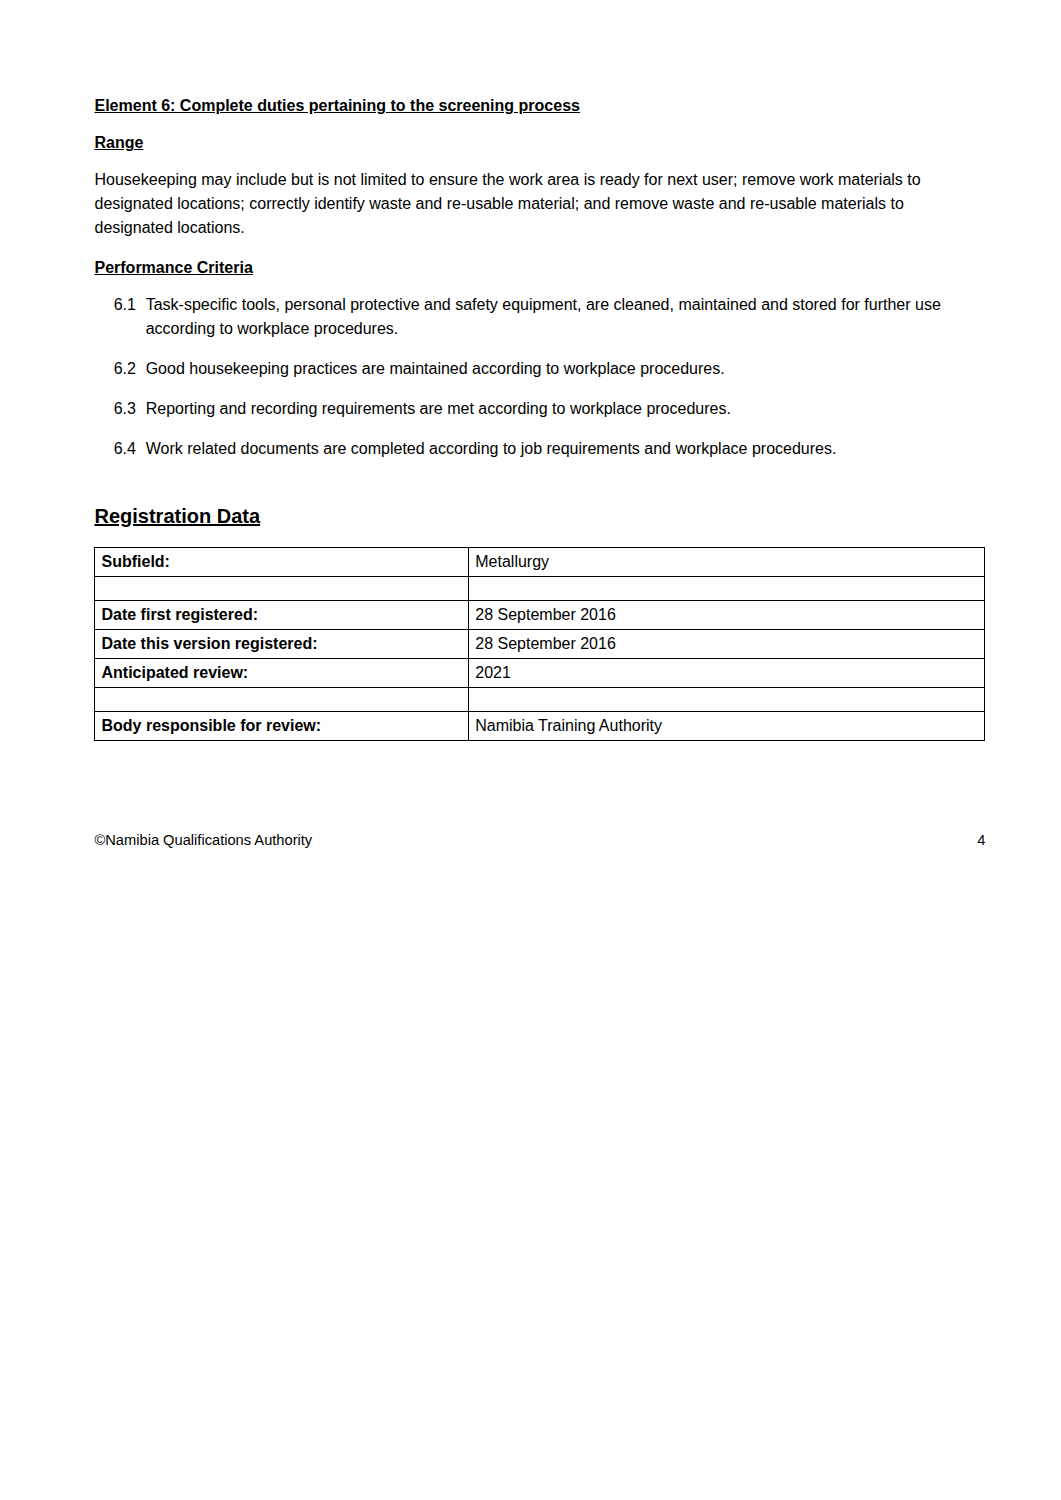Element 6: Complete duties pertaining to the screening process
Range
Housekeeping may include but is not limited to ensure the work area is ready for next user; remove work materials to designated locations; correctly identify waste and re-usable material; and remove waste and re-usable materials to designated locations.
Performance Criteria
6.1
Task-specific tools, personal protective and safety equipment, are cleaned, maintained and stored for further use according to workplace procedures.
6.2
Good housekeeping practices are maintained according to workplace procedures.
6.3
Reporting and recording requirements are met according to workplace procedures.
6.4
Work related documents are completed according to job requirements and workplace procedures.
Registration Data
| Subfield: | Metallurgy |
| Date first registered: | 28 September 2016 |
| Date this version registered: | 28 September 2016 |
| Anticipated review: | 2021 |
| Body responsible for review: | Namibia Training Authority |
©Namibia Qualifications Authority 4